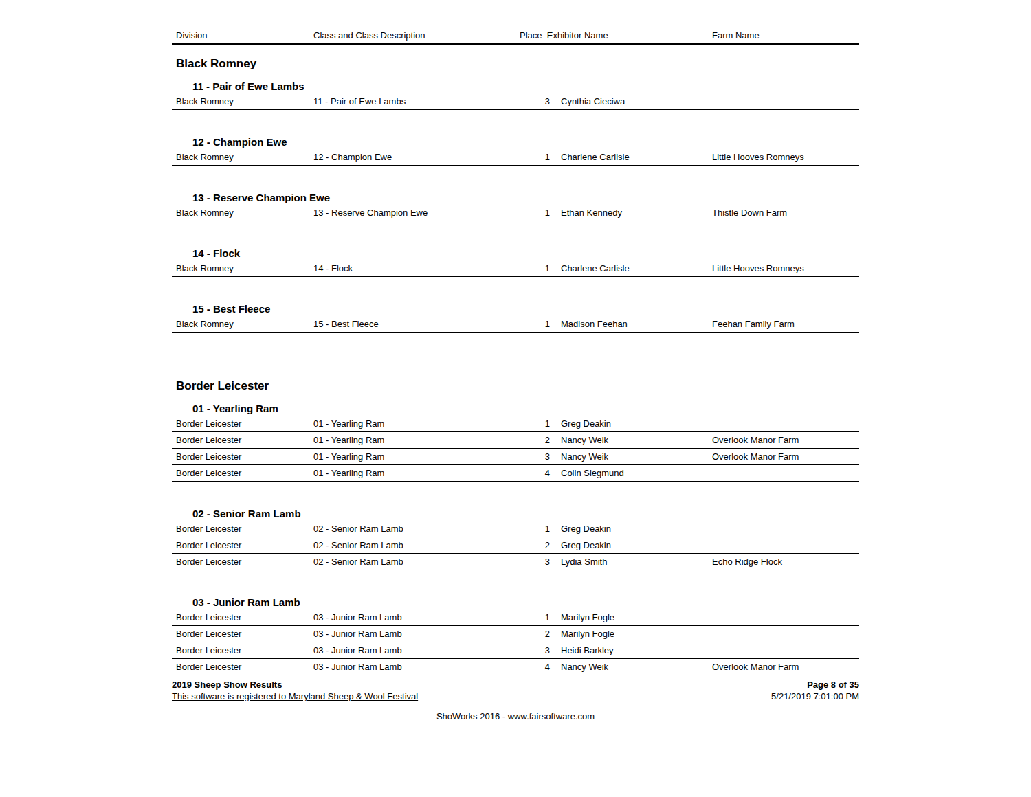| Division | Class and Class Description | Place Exhibitor Name | Farm Name |
| --- | --- | --- | --- |
| Black Romney |
| 11 - Pair of Ewe Lambs |
| Black Romney | 11 - Pair of Ewe Lambs | 3 | Cynthia Cieciwa | |
| 12 - Champion Ewe |
| Black Romney | 12 - Champion Ewe | 1 | Charlene Carlisle | Little Hooves Romneys |
| 13 - Reserve Champion Ewe |
| Black Romney | 13 - Reserve Champion Ewe | 1 | Ethan Kennedy | Thistle Down Farm |
| 14 - Flock |
| Black Romney | 14 - Flock | 1 | Charlene Carlisle | Little Hooves Romneys |
| 15 - Best Fleece |
| Black Romney | 15 - Best Fleece | 1 | Madison Feehan | Feehan Family Farm |
| Border Leicester |
| 01 - Yearling Ram |
| Border Leicester | 01 - Yearling Ram | 1 | Greg Deakin | |
| Border Leicester | 01 - Yearling Ram | 2 | Nancy Weik | Overlook Manor Farm |
| Border Leicester | 01 - Yearling Ram | 3 | Nancy Weik | Overlook Manor Farm |
| Border Leicester | 01 - Yearling Ram | 4 | Colin Siegmund | |
| 02 - Senior Ram Lamb |
| Border Leicester | 02 - Senior Ram Lamb | 1 | Greg Deakin | |
| Border Leicester | 02 - Senior Ram Lamb | 2 | Greg Deakin | |
| Border Leicester | 02 - Senior Ram Lamb | 3 | Lydia Smith | Echo Ridge Flock |
| 03 - Junior Ram Lamb |
| Border Leicester | 03 - Junior Ram Lamb | 1 | Marilyn Fogle | |
| Border Leicester | 03 - Junior Ram Lamb | 2 | Marilyn Fogle | |
| Border Leicester | 03 - Junior Ram Lamb | 3 | Heidi Barkley | |
| Border Leicester | 03 - Junior Ram Lamb | 4 | Nancy Weik | Overlook Manor Farm |
2019 Sheep Show Results This software is registered to Maryland Sheep & Wool Festival
Page 8 of 35 5/21/2019 7:01:00 PM
ShoWorks 2016 - www.fairsoftware.com